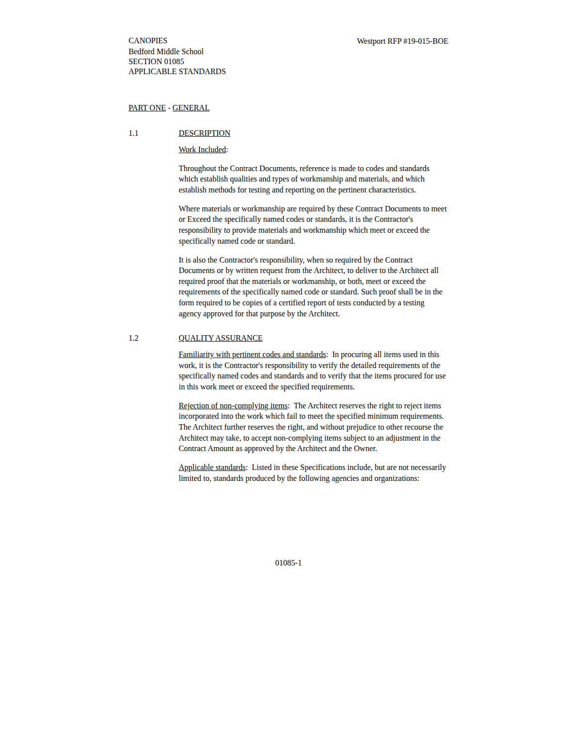CANOPIES
Westport RFP #19-015-BOE
Bedford Middle School
SECTION 01085
APPLICABLE STANDARDS
PART ONE - GENERAL
1.1
DESCRIPTION
Work Included:
Throughout the Contract Documents, reference is made to codes and standards which establish qualities and types of workmanship and materials, and which establish methods for testing and reporting on the pertinent characteristics.
Where materials or workmanship are required by these Contract Documents to meet or Exceed the specifically named codes or standards, it is the Contractor's responsibility to provide materials and workmanship which meet or exceed the specifically named code or standard.
It is also the Contractor's responsibility, when so required by the Contract Documents or by written request from the Architect, to deliver to the Architect all required proof that the materials or workmanship, or both, meet or exceed the requirements of the specifically named code or standard. Such proof shall be in the form required to be copies of a certified report of tests conducted by a testing agency approved for that purpose by the Architect.
1.2
QUALITY ASSURANCE
Familiarity with pertinent codes and standards: In procuring all items used in this work, it is the Contractor's responsibility to verify the detailed requirements of the specifically named codes and standards and to verify that the items procured for use in this work meet or exceed the specified requirements.
Rejection of non-complying items: The Architect reserves the right to reject items incorporated into the work which fail to meet the specified minimum requirements. The Architect further reserves the right, and without prejudice to other recourse the Architect may take, to accept non-complying items subject to an adjustment in the Contract Amount as approved by the Architect and the Owner.
Applicable standards: Listed in these Specifications include, but are not necessarily limited to, standards produced by the following agencies and organizations:
01085-1